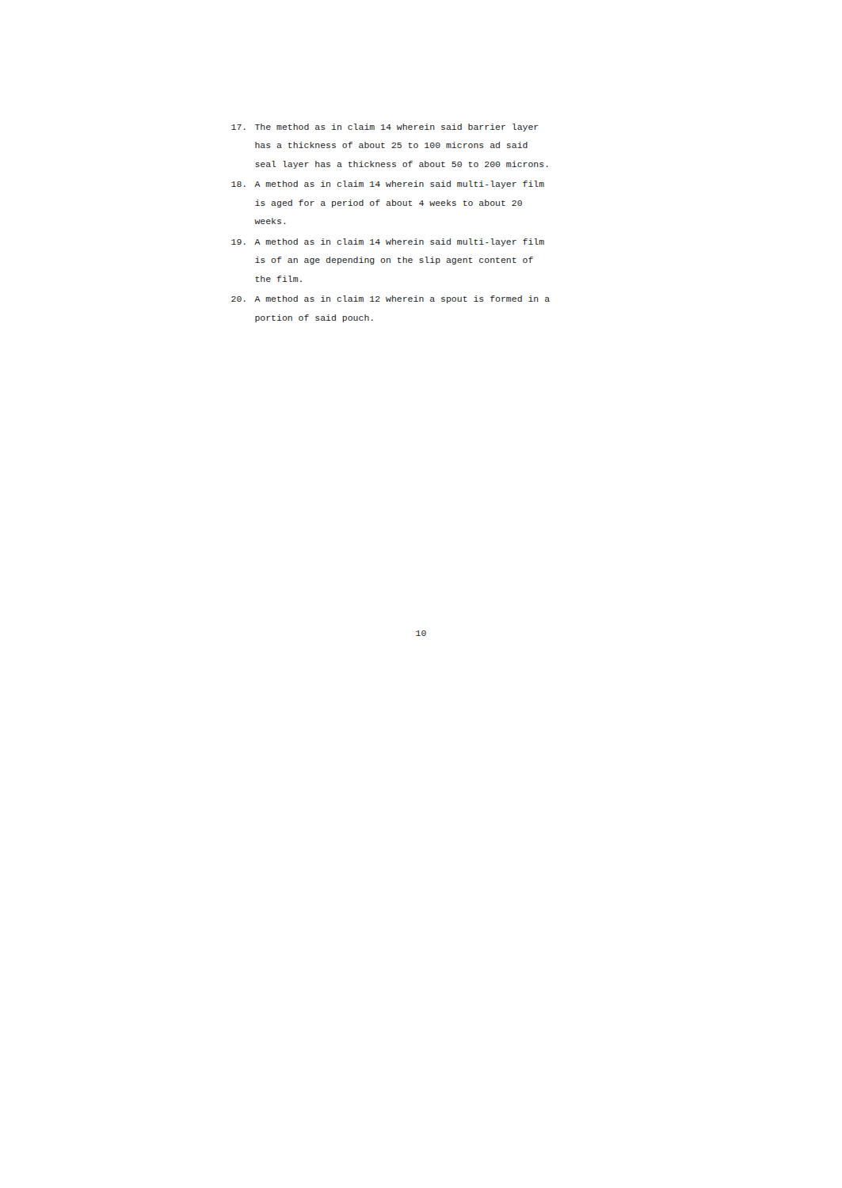17. The method as in claim 14 wherein said barrier layer has a thickness of about 25 to 100 microns ad said seal layer has a thickness of about 50 to 200 microns.
18. A method as in claim 14 wherein said multi-layer film is aged for a period of about 4 weeks to about 20 weeks.
19. A method as in claim 14 wherein said multi-layer film is of an age depending on the slip agent content of the film.
20. A method as in claim 12 wherein a spout is formed in a portion of said pouch.
10